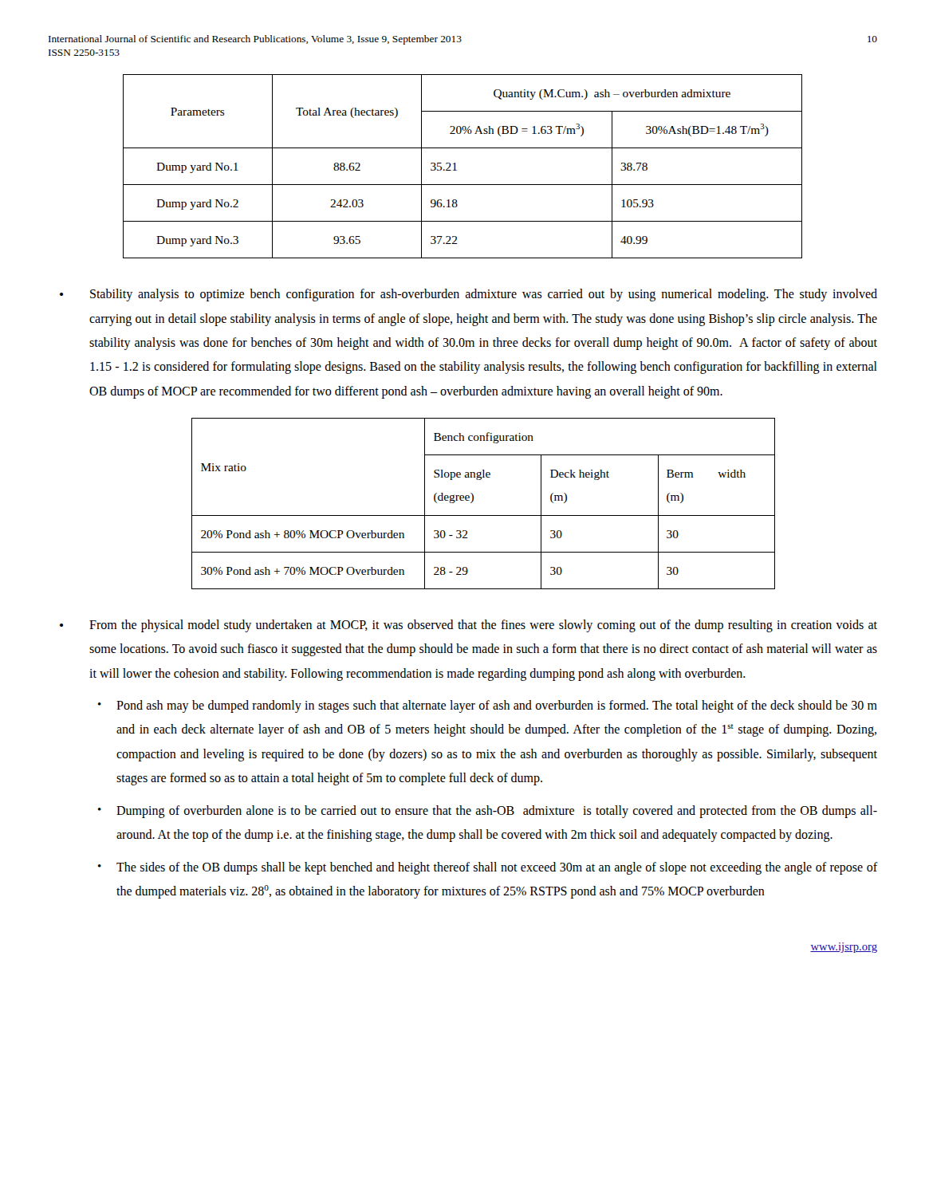International Journal of Scientific and Research Publications, Volume 3, Issue 9, September 201310
ISSN 2250-3153
| Parameters | Total Area (hectares) | Quantity (M.Cum.) ash – overburden admixture |
| 20% Ash (BD = 1.63 T/m 3 ) | 30%Ash(BD=1.48 T/m 3 ) |
| Dump yard No.1 | 88.62 | 35.21 | 38.78 |
| Dump yard No.2 | 242.03 | 96.18 | 105.93 |
| Dump yard No.3 | 93.65 | 37.22 | 40.99 |
Stability analysis to optimize bench configuration for ash-overburden admixture was carried out by using numerical modeling. The study involved carrying out in detail slope stability analysis in terms of angle of slope, height and berm with. The study was done using Bishop’s slip circle analysis. The stability analysis was done for benches of 30m height and width of 30.0m in three decks for overall dump height of 90.0m. A factor of safety of about 1.15 - 1.2 is considered for formulating slope designs. Based on the stability analysis results, the following bench configuration for backfilling in external OB dumps of MOCP are recommended for two different pond ash – overburden admixture having an overall height of 90m.
| Mix ratio | Bench configuration |
| Slope angle (degree) | Deck height (m) | Berm width (m) |
| 20% Pond ash + 80% MOCP Overburden | 30 - 32 | 30 | 30 |
| 30% Pond ash + 70% MOCP Overburden | 28 - 29 | 30 | 30 |
From the physical model study undertaken at MOCP, it was observed that the fines were slowly coming out of the dump resulting in creation voids at some locations. To avoid such fiasco it suggested that the dump should be made in such a form that there is no direct contact of ash material will water as it will lower the cohesion and stability. Following recommendation is made regarding dumping pond ash along with overburden.
Pond ash may be dumped randomly in stages such that alternate layer of ash and overburden is formed. The total height of the deck should be 30 m and in each deck alternate layer of ash and OB of 5 meters height should be dumped. After the completion of the 1st stage of dumping. Dozing, compaction and leveling is required to be done (by dozers) so as to mix the ash and overburden as thoroughly as possible. Similarly, subsequent stages are formed so as to attain a total height of 5m to complete full deck of dump.
Dumping of overburden alone is to be carried out to ensure that the ash-OB admixture is totally covered and protected from the OB dumps all-around. At the top of the dump i.e. at the finishing stage, the dump shall be covered with 2m thick soil and adequately compacted by dozing.
The sides of the OB dumps shall be kept benched and height thereof shall not exceed 30m at an angle of slope not exceeding the angle of repose of the dumped materials viz. 280, as obtained in the laboratory for mixtures of 25% RSTPS pond ash and 75% MOCP overburden
www.ijsrp.org